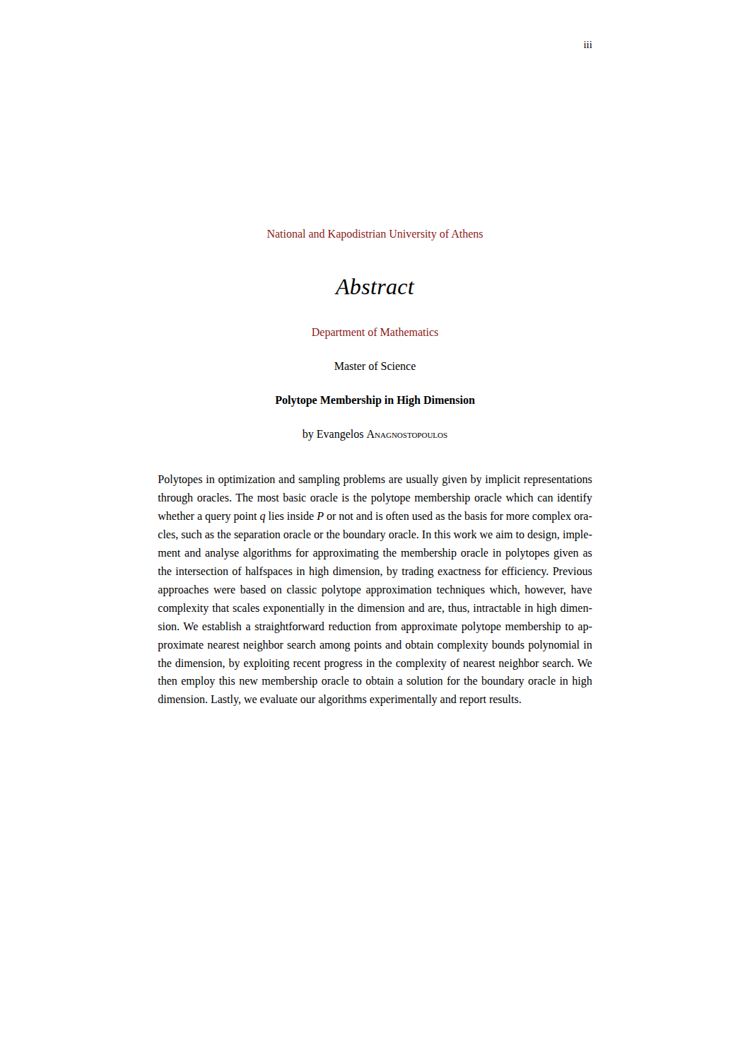iii
National and Kapodistrian University of Athens
Abstract
Department of Mathematics
Master of Science
Polytope Membership in High Dimension
by Evangelos Anagnostopoulos
Polytopes in optimization and sampling problems are usually given by implicit representations through oracles. The most basic oracle is the polytope membership oracle which can identify whether a query point q lies inside P or not and is often used as the basis for more complex oracles, such as the separation oracle or the boundary oracle. In this work we aim to design, implement and analyse algorithms for approximating the membership oracle in polytopes given as the intersection of halfspaces in high dimension, by trading exactness for efficiency. Previous approaches were based on classic polytope approximation techniques which, however, have complexity that scales exponentially in the dimension and are, thus, intractable in high dimension. We establish a straightforward reduction from approximate polytope membership to approximate nearest neighbor search among points and obtain complexity bounds polynomial in the dimension, by exploiting recent progress in the complexity of nearest neighbor search. We then employ this new membership oracle to obtain a solution for the boundary oracle in high dimension. Lastly, we evaluate our algorithms experimentally and report results.